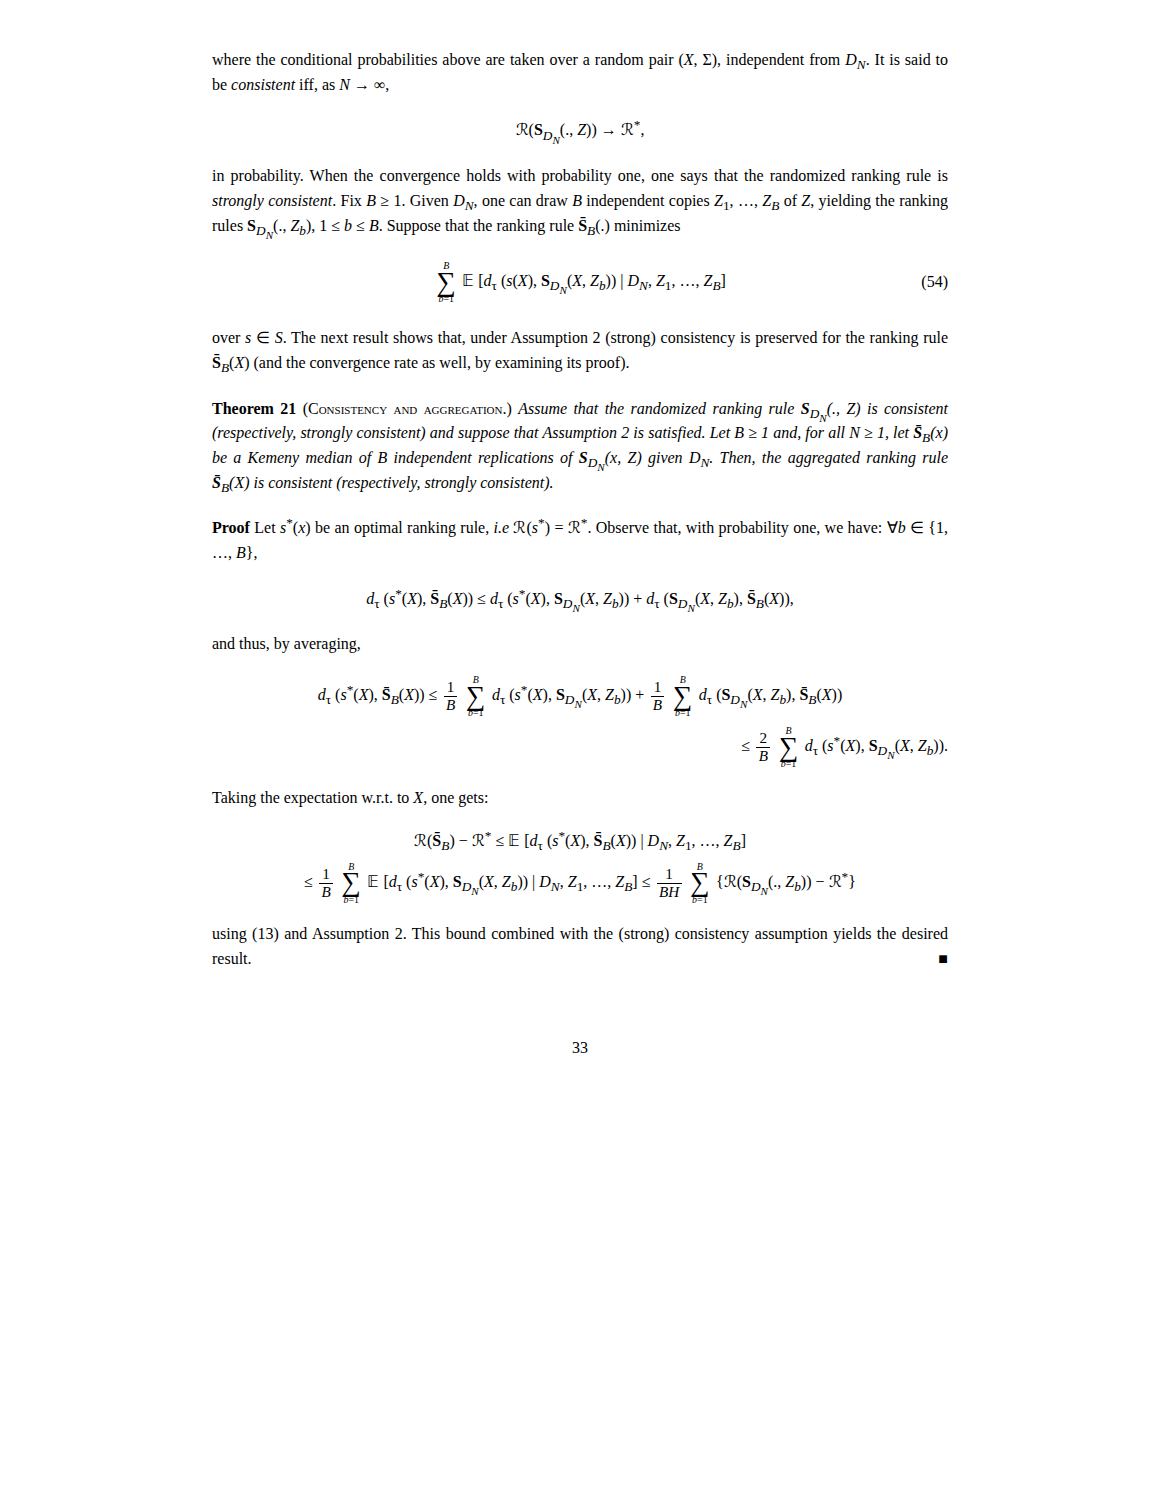where the conditional probabilities above are taken over a random pair (X, Σ), independent from DN. It is said to be consistent iff, as N → ∞,
ℛ(SDN(., Z)) → ℛ*,
in probability. When the convergence holds with probability one, one says that the randomized ranking rule is strongly consistent. Fix B ≥ 1. Given DN, one can draw B independent copies Z1, …, ZB of Z, yielding the ranking rules SDN(., Zb), 1 ≤ b ≤ B. Suppose that the ranking rule S̄B(.) minimizes
B∑b=1 𝔼 [dτ (s(X), SDN(X, Zb)) | DN, Z1, …, ZB]
(54)
over s ∈ S. The next result shows that, under Assumption 2 (strong) consistency is preserved for the ranking rule S̄B(X) (and the convergence rate as well, by examining its proof).
Theorem 21 (Consistency and aggregation.) Assume that the randomized ranking rule SDN(., Z) is consistent (respectively, strongly consistent) and suppose that Assumption 2 is satisfied. Let B ≥ 1 and, for all N ≥ 1, let S̄B(x) be a Kemeny median of B independent replications of SDN(x, Z) given DN. Then, the aggregated ranking rule S̄B(X) is consistent (respectively, strongly consistent).
Proof Let s*(x) be an optimal ranking rule, i.e ℛ(s*) = ℛ*. Observe that, with probability one, we have: ∀b ∈ {1, …, B},
dτ (s*(X), S̄B(X)) ≤ dτ (s*(X), SDN(X, Zb)) + dτ (SDN(X, Zb), S̄B(X)),
and thus, by averaging,
dτ (s*(X), S̄B(X)) ≤ 1 B B∑b=1 dτ (s*(X), SDN(X, Zb)) + 1 B B∑b=1 dτ (SDN(X, Zb), S̄B(X)) ≤ 2 B B∑b=1 dτ (s*(X), SDN(X, Zb)).
Taking the expectation w.r.t. to X, one gets:
ℛ(S̄B) − ℛ* ≤ 𝔼 [dτ (s*(X), S̄B(X)) | DN, Z1, …, ZB] ≤ 1 B B∑b=1 𝔼 [dτ (s*(X), SDN(X, Zb)) | DN, Z1, …, ZB] ≤ 1 BH B∑b=1 {ℛ(SDN(., Zb)) − ℛ*}
using (13) and Assumption 2. This bound combined with the (strong) consistency assumption yields the desired result. ■
33